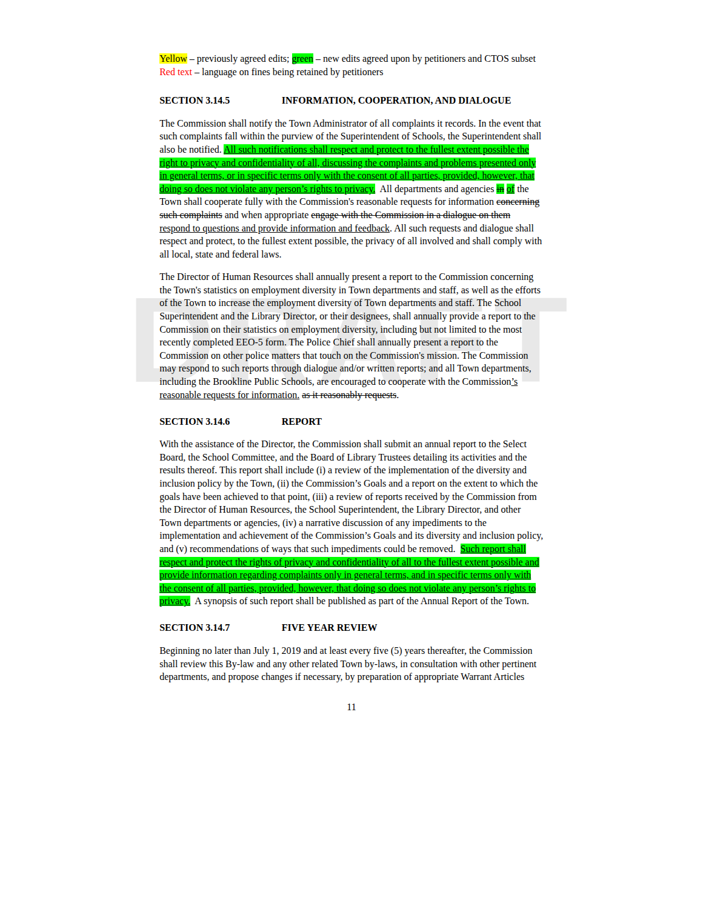DRAFT
Yellow – previously agreed edits; green – new edits agreed upon by petitioners and CTOS subset
Red text – language on fines being retained by petitioners
SECTION 3.14.5 INFORMATION, COOPERATION, AND DIALOGUE
The Commission shall notify the Town Administrator of all complaints it records. In the event that such complaints fall within the purview of the Superintendent of Schools, the Superintendent shall also be notified. All such notifications shall respect and protect to the fullest extent possible the right to privacy and confidentiality of all, discussing the complaints and problems presented only in general terms, or in specific terms only with the consent of all parties, provided, however, that doing so does not violate any person’s rights to privacy. All departments and agencies in of the Town shall cooperate fully with the Commission's reasonable requests for information concerning such complaints and when appropriate engage with the Commission in a dialogue on them respond to questions and provide information and feedback. All such requests and dialogue shall respect and protect, to the fullest extent possible, the privacy of all involved and shall comply with all local, state and federal laws.
The Director of Human Resources shall annually present a report to the Commission concerning the Town's statistics on employment diversity in Town departments and staff, as well as the efforts of the Town to increase the employment diversity of Town departments and staff. The School Superintendent and the Library Director, or their designees, shall annually provide a report to the Commission on their statistics on employment diversity, including but not limited to the most recently completed EEO-5 form. The Police Chief shall annually present a report to the Commission on other police matters that touch on the Commission's mission. The Commission may respond to such reports through dialogue and/or written reports; and all Town departments, including the Brookline Public Schools, are encouraged to cooperate with the Commission’s reasonable requests for information. as it reasonably requests.
SECTION 3.14.6 REPORT
With the assistance of the Director, the Commission shall submit an annual report to the Select Board, the School Committee, and the Board of Library Trustees detailing its activities and the results thereof. This report shall include (i) a review of the implementation of the diversity and inclusion policy by the Town, (ii) the Commission’s Goals and a report on the extent to which the goals have been achieved to that point, (iii) a review of reports received by the Commission from the Director of Human Resources, the School Superintendent, the Library Director, and other Town departments or agencies, (iv) a narrative discussion of any impediments to the implementation and achievement of the Commission’s Goals and its diversity and inclusion policy, and (v) recommendations of ways that such impediments could be removed. Such report shall respect and protect the rights of privacy and confidentiality of all to the fullest extent possible and provide information regarding complaints only in general terms, and in specific terms only with the consent of all parties, provided, however, that doing so does not violate any person’s rights to privacy. A synopsis of such report shall be published as part of the Annual Report of the Town.
SECTION 3.14.7 FIVE YEAR REVIEW
Beginning no later than July 1, 2019 and at least every five (5) years thereafter, the Commission shall review this By-law and any other related Town by-laws, in consultation with other pertinent departments, and propose changes if necessary, by preparation of appropriate Warrant Articles
11